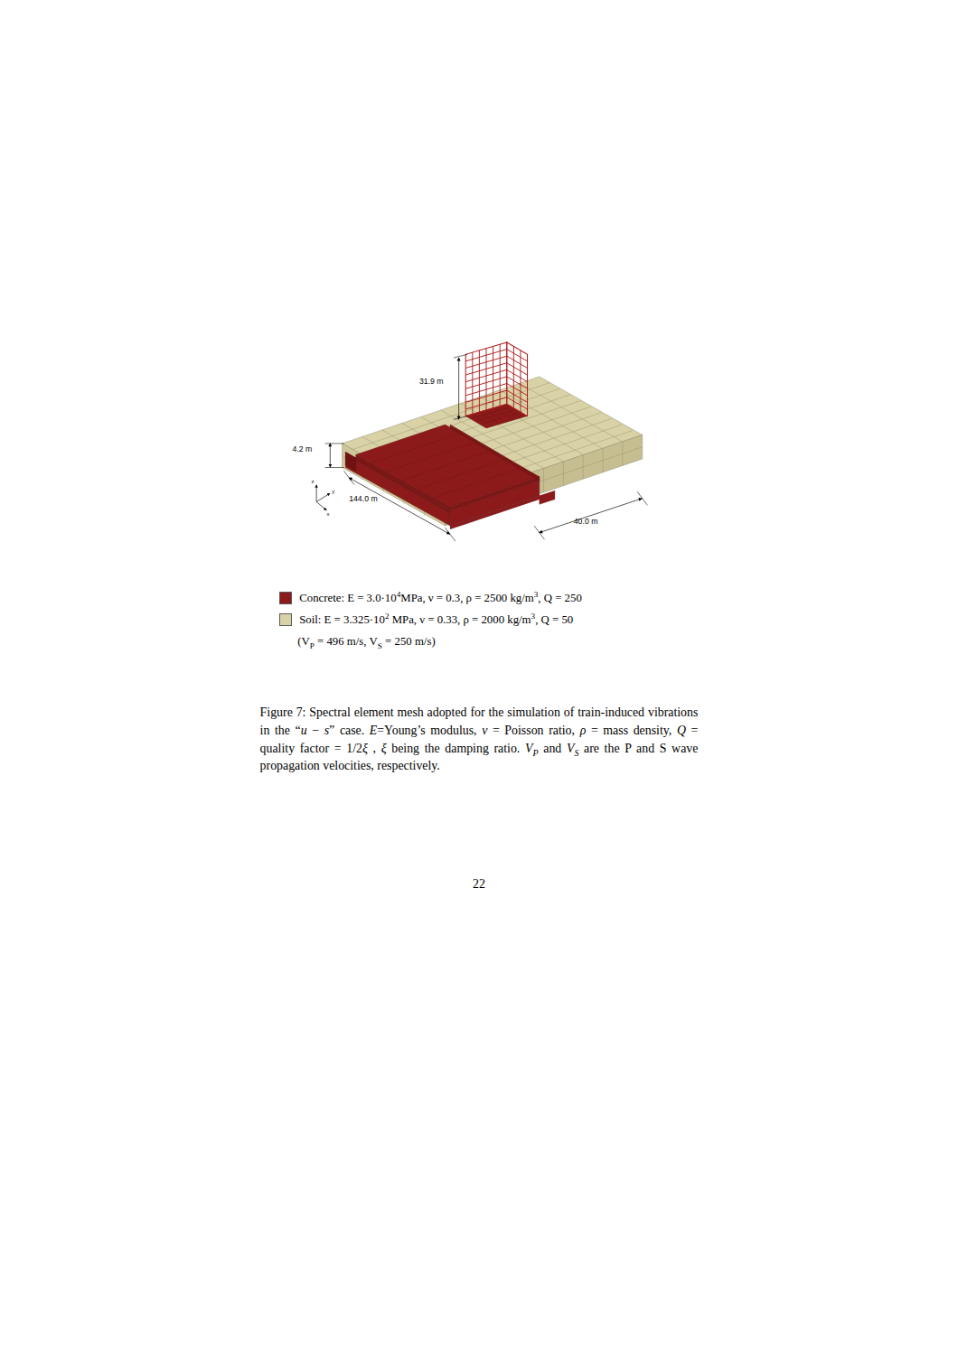31.9 m 4.2 m 144.0 m 40.0 m z y x
Concrete: E = 3.0·104MPa, ν = 0.3, ρ = 2500 kg/m3, Q = 250
Soil: E = 3.325·102 MPa, ν = 0.33, ρ = 2000 kg/m3, Q = 50
(VP = 496 m/s, VS = 250 m/s)
Figure 7: Spectral element mesh adopted for the simulation of train-induced vibrations in the “u − s” case. E=Young’s modulus, ν = Poisson ratio, ρ = mass density, Q = quality factor = 1/2ξ , ξ being the damping ratio. VP and VS are the P and S wave propagation velocities, respectively.
22